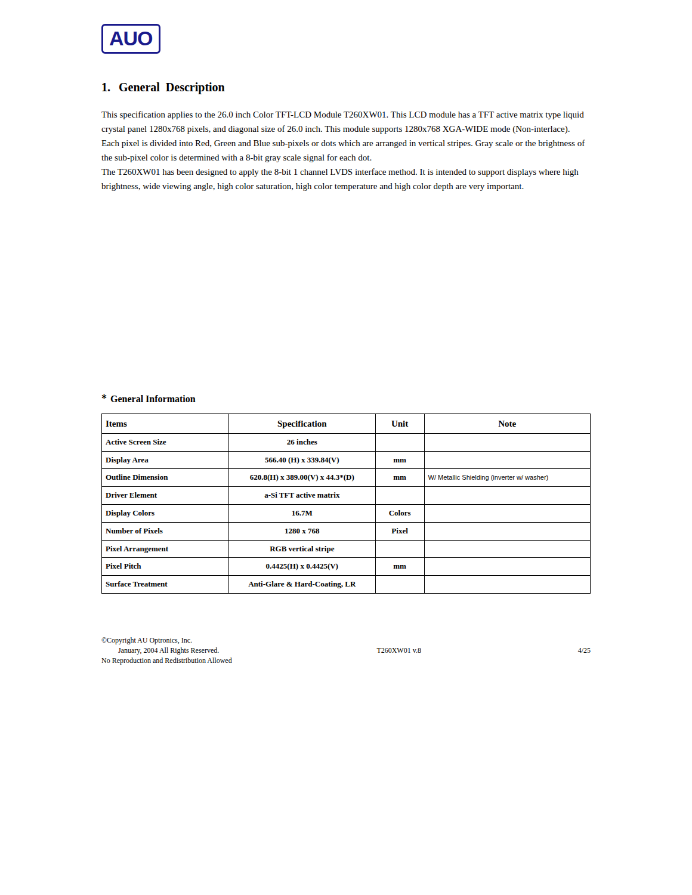AUO
1. General Description
This specification applies to the 26.0 inch Color TFT-LCD Module T260XW01. This LCD module has a TFT active matrix type liquid crystal panel 1280x768 pixels, and diagonal size of 26.0 inch. This module supports 1280x768 XGA-WIDE mode (Non-interlace).
Each pixel is divided into Red, Green and Blue sub-pixels or dots which are arranged in vertical stripes. Gray scale or the brightness of the sub-pixel color is determined with a 8-bit gray scale signal for each dot.
The T260XW01 has been designed to apply the 8-bit 1 channel LVDS interface method. It is intended to support displays where high brightness, wide viewing angle, high color saturation, high color temperature and high color depth are very important.
*General Information
| Items | Specification | Unit | Note |
| --- | --- | --- | --- |
| Active Screen Size | 26 inches | | |
| Display Area | 566.40 (H) x 339.84(V) | mm | |
| Outline Dimension | 620.8(H) x 389.00(V) x 44.3*(D) | mm | W/ Metallic Shielding (inverter w/ washer) |
| Driver Element | a-Si TFT active matrix | | |
| Display Colors | 16.7M | Colors | |
| Number of Pixels | 1280 x 768 | Pixel | |
| Pixel Arrangement | RGB vertical stripe | | |
| Pixel Pitch | 0.4425(H) x 0.4425(V) | mm | |
| Surface Treatment | Anti-Glare & Hard-Coating, LR | | |
©Copyright AU Optronics, Inc.
January, 2004 All Rights Reserved.
No Reproduction and Redistribution Allowed
T260XW01 v.8
4/25